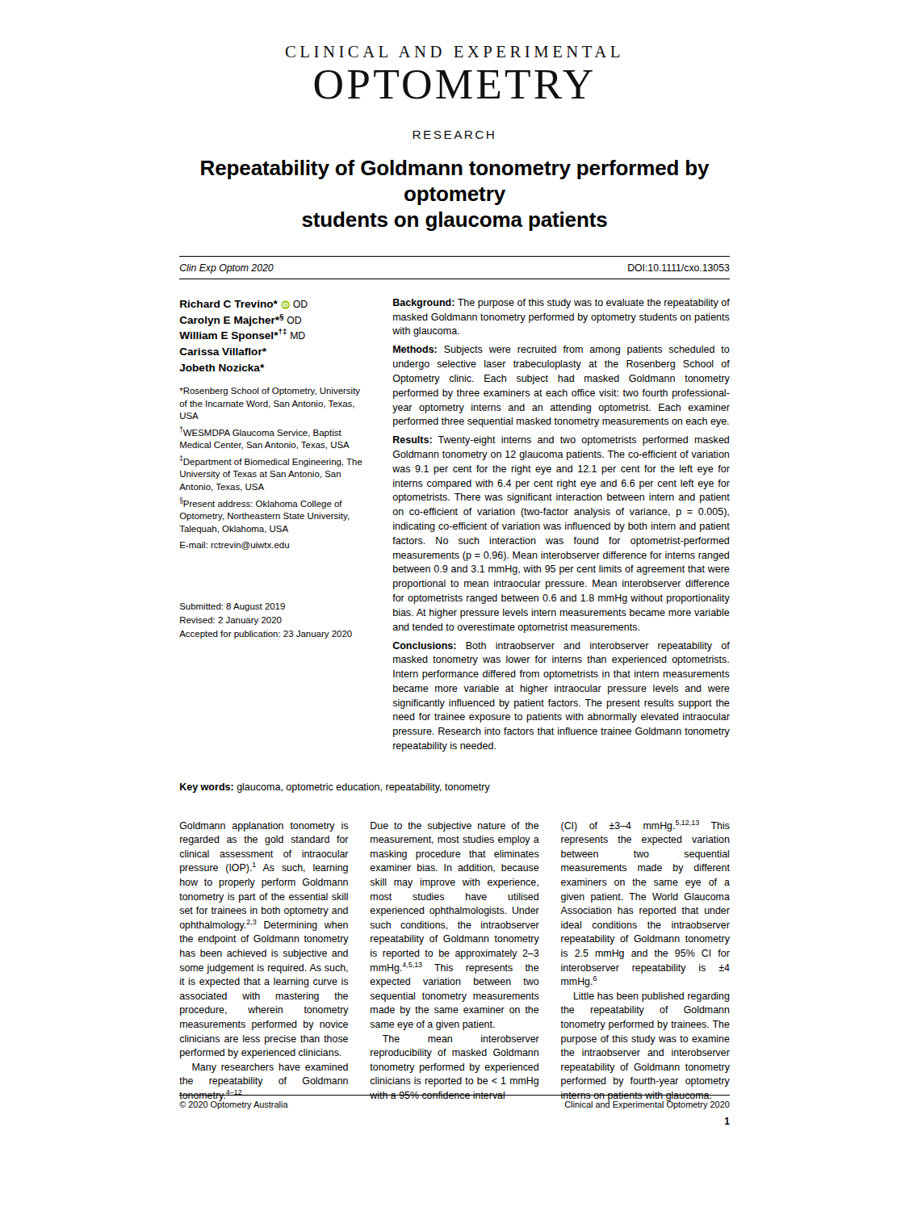CLINICAL AND EXPERIMENTAL
OPTOMETRY
RESEARCH
Repeatability of Goldmann tonometry performed by optometry
students on glaucoma patients
Clin Exp Optom 2020
DOI:10.1111/cxo.13053
Richard C Trevino* iD OD
Carolyn E Majcher*§ OD
William E Sponsel*†‡ MD
Carissa Villaflor*
Jobeth Nozicka*
*Rosenberg School of Optometry, University of the Incarnate Word, San Antonio, Texas, USA
†WESMDPA Glaucoma Service, Baptist Medical Center, San Antonio, Texas, USA
‡Department of Biomedical Engineering, The University of Texas at San Antonio, San Antonio, Texas, USA
§Present address: Oklahoma College of Optometry, Northeastern State University, Talequah, Oklahoma, USA
E-mail: rctrevin@uiwtx.edu
Submitted: 8 August 2019
Revised: 2 January 2020
Accepted for publication: 23 January 2020
Background: The purpose of this study was to evaluate the repeatability of masked Goldmann tonometry performed by optometry students on patients with glaucoma.
Methods: Subjects were recruited from among patients scheduled to undergo selective laser trabeculoplasty at the Rosenberg School of Optometry clinic. Each subject had masked Goldmann tonometry performed by three examiners at each office visit: two fourth professional-year optometry interns and an attending optometrist. Each examiner performed three sequential masked tonometry measurements on each eye.
Results: Twenty-eight interns and two optometrists performed masked Goldmann tonometry on 12 glaucoma patients. The co-efficient of variation was 9.1 per cent for the right eye and 12.1 per cent for the left eye for interns compared with 6.4 per cent right eye and 6.6 per cent left eye for optometrists. There was significant interaction between intern and patient on co-efficient of variation (two-factor analysis of variance, p = 0.005), indicating co-efficient of variation was influenced by both intern and patient factors. No such interaction was found for optometrist-performed measurements (p = 0.96). Mean interobserver difference for interns ranged between 0.9 and 3.1 mmHg, with 95 per cent limits of agreement that were proportional to mean intraocular pressure. Mean interobserver difference for optometrists ranged between 0.6 and 1.8 mmHg without proportionality bias. At higher pressure levels intern measurements became more variable and tended to overestimate optometrist measurements.
Conclusions: Both intraobserver and interobserver repeatability of masked tonometry was lower for interns than experienced optometrists. Intern performance differed from optometrists in that intern measurements became more variable at higher intraocular pressure levels and were significantly influenced by patient factors. The present results support the need for trainee exposure to patients with abnormally elevated intraocular pressure. Research into factors that influence trainee Goldmann tonometry repeatability is needed.
Key words: glaucoma, optometric education, repeatability, tonometry
Goldmann applanation tonometry is regarded as the gold standard for clinical assessment of intraocular pressure (IOP).1 As such, learning how to properly perform Goldmann tonometry is part of the essential skill set for trainees in both optometry and ophthalmology.2,3 Determining when the endpoint of Goldmann tonometry has been achieved is subjective and some judgement is required. As such, it is expected that a learning curve is associated with mastering the procedure, wherein tonometry measurements performed by novice clinicians are less precise than those performed by experienced clinicians.
Many researchers have examined the repeatability of Goldmann tonometry.4–12
Due to the subjective nature of the measurement, most studies employ a masking procedure that eliminates examiner bias. In addition, because skill may improve with experience, most studies have utilised experienced ophthalmologists. Under such conditions, the intraobserver repeatability of Goldmann tonometry is reported to be approximately 2–3 mmHg.4,5,13 This represents the expected variation between two sequential tonometry measurements made by the same examiner on the same eye of a given patient.
The mean interobserver reproducibility of masked Goldmann tonometry performed by experienced clinicians is reported to be < 1 mmHg with a 95% confidence interval
(CI) of ±3–4 mmHg.5,12,13 This represents the expected variation between two sequential measurements made by different examiners on the same eye of a given patient. The World Glaucoma Association has reported that under ideal conditions the intraobserver repeatability of Goldmann tonometry is 2.5 mmHg and the 95% CI for interobserver repeatability is ±4 mmHg.6
Little has been published regarding the repeatability of Goldmann tonometry performed by trainees. The purpose of this study was to examine the intraobserver and interobserver repeatability of Goldmann tonometry performed by fourth-year optometry interns on patients with glaucoma.
© 2020 Optometry Australia
Clinical and Experimental Optometry 2020
1